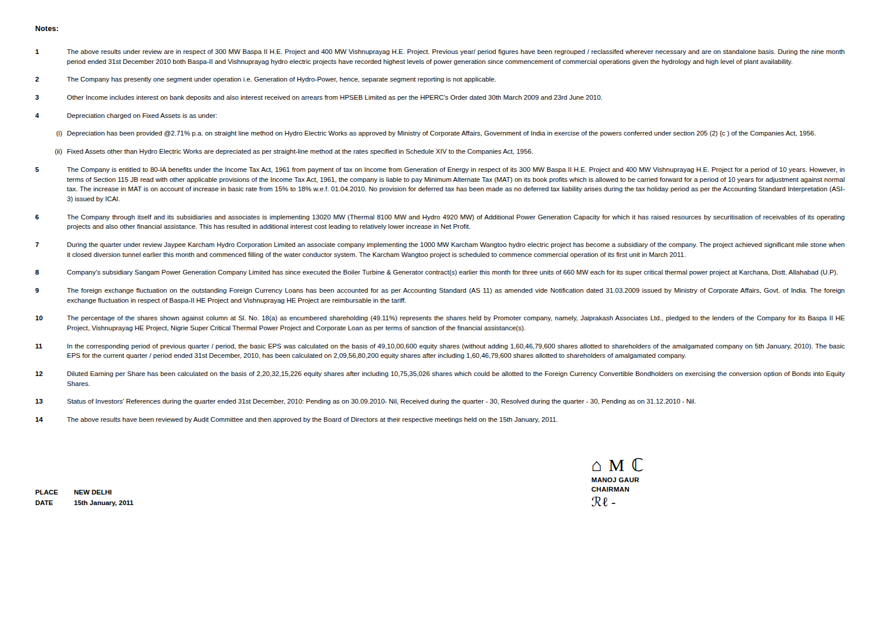Notes:
| 1 | The above results under review are in respect of 300 MW Baspa II H.E. Project and 400 MW Vishnuprayag H.E. Project. Previous year/ period figures have been regrouped / reclassifed wherever necessary and are on standalone basis. During the nine month period ended 31st December 2010 both Baspa-II and Vishnuprayag hydro electric projects have recorded highest levels of power generation since commencement of commercial operations given the hydrology and high level of plant availability. |
| 2 | The Company has presently one segment under operation i.e. Generation of Hydro-Power, hence, separate segment reporting is not applicable. |
| 3 | Other Income includes interest on bank deposits and also interest received on arrears from HPSEB Limited as per the HPERC's Order dated 30th March 2009 and 23rd June 2010. |
| 4 | Depreciation charged on Fixed Assets is as under: |
| (i) | Depreciation has been provided @2.71% p.a. on straight line method on Hydro Electric Works as approved by Ministry of Corporate Affairs, Government of India in exercise of the powers conferred under section 205 (2) {c ) of the Companies Act, 1956. |
| (ii) | Fixed Assets other than Hydro Electric Works are depreciated as per straight-line method at the rates specified in Schedule XIV to the Companies Act, 1956. |
| 5 | The Company is entitled to 80-IA benefits under the Income Tax Act, 1961 from payment of tax on Income from Generation of Energy in respect of its 300 MW Baspa II H.E. Project and 400 MW Vishnuprayag H.E. Project for a period of 10 years. However, in terms of Section 115 JB read with other applicable provisions of the Income Tax Act, 1961, the company is liable to pay Minimum Alternate Tax (MAT) on its book profits which is allowed to be carried forward for a period of 10 years for adjustment against normal tax. The increase in MAT is on account of increase in basic rate from 15% to 18% w.e.f. 01.04.2010. No provision for deferred tax has been made as no deferred tax liability arises during the tax holiday period as per the Accounting Standard Interpretation (ASI- 3) issued by ICAI. |
| 6 | The Company through itself and its subsidiaries and associates is implementing 13020 MW (Thermal 8100 MW and Hydro 4920 MW) of Additional Power Generation Capacity for which it has raised resources by securitisation of receivables of its operating projects and also other financial assistance. This has resulted in additional interest cost leading to relatively lower increase in Net Profit. |
| 7 | During the quarter under review Jaypee Karcham Hydro Corporation Limited an associate company implementing the 1000 MW Karcham Wangtoo hydro electric project has become a subsidiary of the company. The project achieved significant mile stone when it closed diversion tunnel earlier this month and commenced filling of the water conductor system. The Karcham Wangtoo project is scheduled to commence commercial operation of its first unit in March 2011. |
| 8 | Company's subsidiary Sangam Power Generation Company Limited has since executed the Boiler Turbine & Generator contract(s) earlier this month for three units of 660 MW each for its super critical thermal power project at Karchana, Distt. Allahabad (U.P). |
| 9 | The foreign exchange fluctuation on the outstanding Foreign Currency Loans has been accounted for as per Accounting Standard (AS 11) as amended vide Notification dated 31.03.2009 issued by Ministry of Corporate Affairs, Govt. of India. The foreign exchange fluctuation in respect of Baspa-II HE Project and Vishnuprayag HE Project are reimbursable in the tariff. |
| 10 | The percentage of the shares shown against column at Sl. No. 18(a) as encumbered shareholding (49.11%) represents the shares held by Promoter company, namely, Jaiprakash Associates Ltd., pledged to the lenders of the Company for its Baspa II HE Project, Vishnuprayag HE Project, Nigrie Super Critical Thermal Power Project and Corporate Loan as per terms of sanction of the financial assistance(s). |
| 11 | In the corresponding period of previous quarter / period, the basic EPS was calculated on the basis of 49,10,00,600 equity shares (without adding 1,60,46,79,600 shares allotted to shareholders of the amalgamated company on 5th January, 2010). The basic EPS for the current quarter / period ended 31st December, 2010, has been calculated on 2,09,56,80,200 equity shares after including 1,60,46,79,600 shares allotted to shareholders of amalgamated company. |
| 12 | Diluted Earning per Share has been calculated on the basis of 2,20,32,15,226 equity shares after including 10,75,35,026 shares which could be allotted to the Foreign Currency Convertible Bondholders on exercising the conversion option of Bonds into Equity Shares. |
| 13 | Status of Investors' References during the quarter ended 31st December, 2010: Pending as on 30.09.2010- Nil, Received during the quarter - 30, Resolved during the quarter - 30, Pending as on 31.12.2010 - Nil. |
| 14 | The above results have been reviewed by Audit Committee and then approved by the Board of Directors at their respective meetings held on the 15th January, 2011. |
| PLACE | NEW DELHI |
| DATE | 15th January, 2011 |
⌂ M ℂ
MANOJ GAUR
CHAIRMAN
ℛℓ -